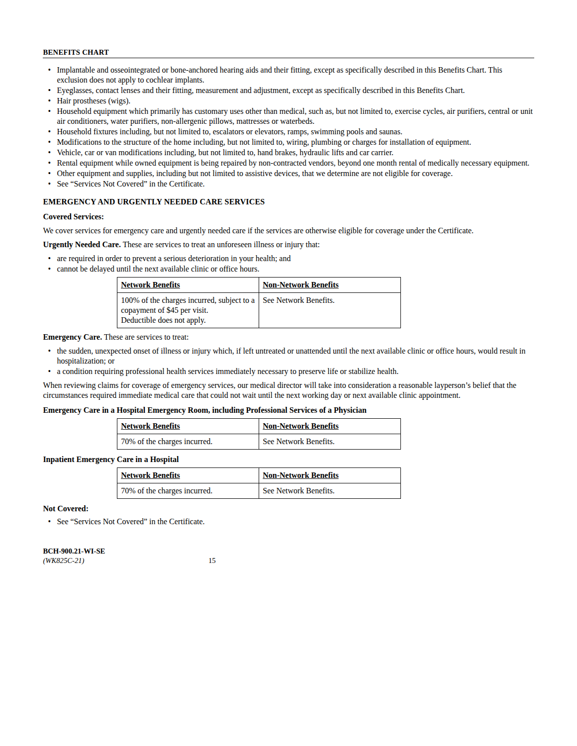BENEFITS CHART
Implantable and osseointegrated or bone-anchored hearing aids and their fitting, except as specifically described in this Benefits Chart. This exclusion does not apply to cochlear implants.
Eyeglasses, contact lenses and their fitting, measurement and adjustment, except as specifically described in this Benefits Chart.
Hair prostheses (wigs).
Household equipment which primarily has customary uses other than medical, such as, but not limited to, exercise cycles, air purifiers, central or unit air conditioners, water purifiers, non-allergenic pillows, mattresses or waterbeds.
Household fixtures including, but not limited to, escalators or elevators, ramps, swimming pools and saunas.
Modifications to the structure of the home including, but not limited to, wiring, plumbing or charges for installation of equipment.
Vehicle, car or van modifications including, but not limited to, hand brakes, hydraulic lifts and car carrier.
Rental equipment while owned equipment is being repaired by non-contracted vendors, beyond one month rental of medically necessary equipment.
Other equipment and supplies, including but not limited to assistive devices, that we determine are not eligible for coverage.
See “Services Not Covered” in the Certificate.
EMERGENCY AND URGENTLY NEEDED CARE SERVICES
Covered Services:
We cover services for emergency care and urgently needed care if the services are otherwise eligible for coverage under the Certificate.
Urgently Needed Care. These are services to treat an unforeseen illness or injury that:
are required in order to prevent a serious deterioration in your health; and
cannot be delayed until the next available clinic or office hours.
| Network Benefits | Non-Network Benefits |
| --- | --- |
| 100% of the charges incurred, subject to a copayment of $45 per visit. Deductible does not apply. | See Network Benefits. |
Emergency Care. These are services to treat:
the sudden, unexpected onset of illness or injury which, if left untreated or unattended until the next available clinic or office hours, would result in hospitalization; or
a condition requiring professional health services immediately necessary to preserve life or stabilize health.
When reviewing claims for coverage of emergency services, our medical director will take into consideration a reasonable layperson’s belief that the circumstances required immediate medical care that could not wait until the next working day or next available clinic appointment.
Emergency Care in a Hospital Emergency Room, including Professional Services of a Physician
| Network Benefits | Non-Network Benefits |
| --- | --- |
| 70% of the charges incurred. | See Network Benefits. |
Inpatient Emergency Care in a Hospital
| Network Benefits | Non-Network Benefits |
| --- | --- |
| 70% of the charges incurred. | See Network Benefits. |
Not Covered:
See “Services Not Covered” in the Certificate.
BCH-900.21-WI-SE
(WK825C-21) 15